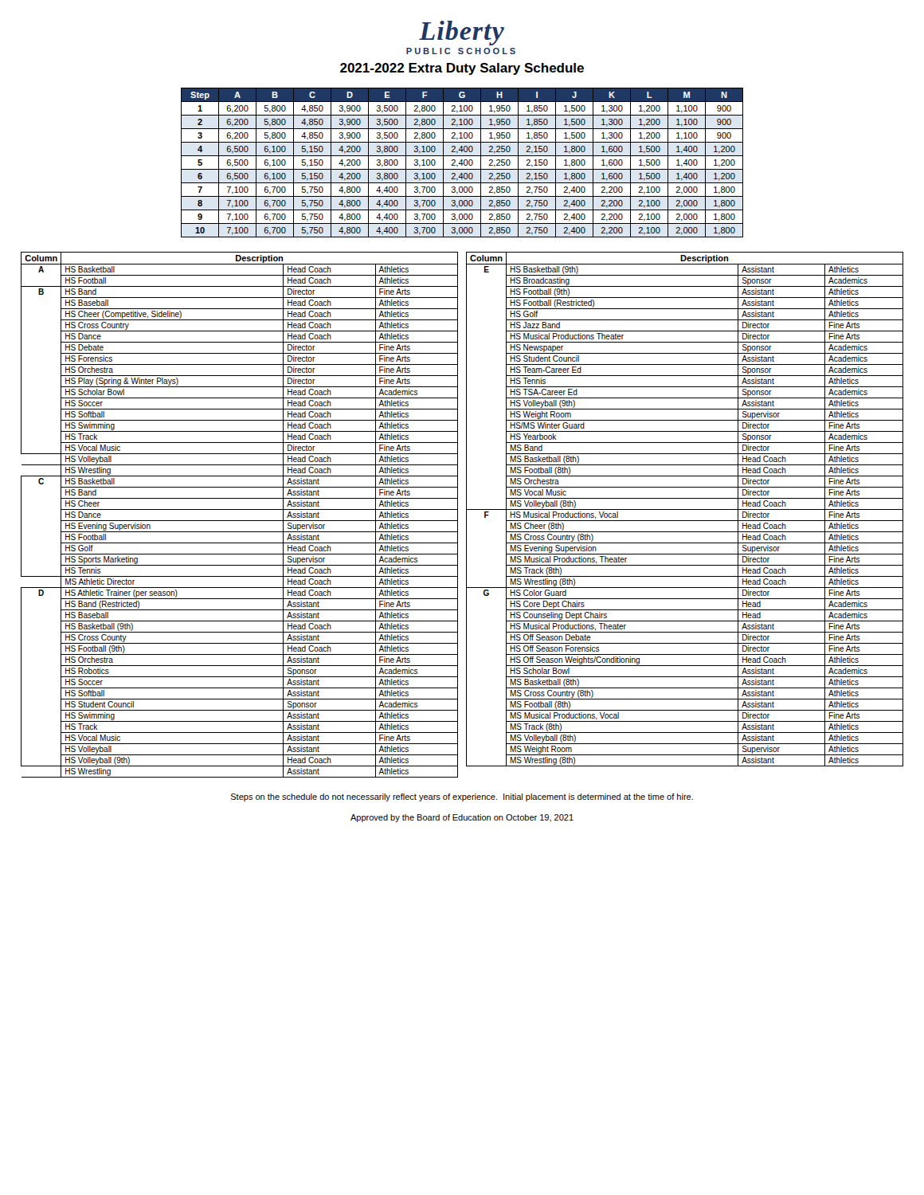Liberty
PUBLIC SCHOOLS
2021-2022 Extra Duty Salary Schedule
| Step | A | B | C | D | E | F | G | H | I | J | K | L | M | N |
| --- | --- | --- | --- | --- | --- | --- | --- | --- | --- | --- | --- | --- | --- | --- |
| 1 | 6,200 | 5,800 | 4,850 | 3,900 | 3,500 | 2,800 | 2,100 | 1,950 | 1,850 | 1,500 | 1,300 | 1,200 | 1,100 | 900 |
| 2 | 6,200 | 5,800 | 4,850 | 3,900 | 3,500 | 2,800 | 2,100 | 1,950 | 1,850 | 1,500 | 1,300 | 1,200 | 1,100 | 900 |
| 3 | 6,200 | 5,800 | 4,850 | 3,900 | 3,500 | 2,800 | 2,100 | 1,950 | 1,850 | 1,500 | 1,300 | 1,200 | 1,100 | 900 |
| 4 | 6,500 | 6,100 | 5,150 | 4,200 | 3,800 | 3,100 | 2,400 | 2,250 | 2,150 | 1,800 | 1,600 | 1,500 | 1,400 | 1,200 |
| 5 | 6,500 | 6,100 | 5,150 | 4,200 | 3,800 | 3,100 | 2,400 | 2,250 | 2,150 | 1,800 | 1,600 | 1,500 | 1,400 | 1,200 |
| 6 | 6,500 | 6,100 | 5,150 | 4,200 | 3,800 | 3,100 | 2,400 | 2,250 | 2,150 | 1,800 | 1,600 | 1,500 | 1,400 | 1,200 |
| 7 | 7,100 | 6,700 | 5,750 | 4,800 | 4,400 | 3,700 | 3,000 | 2,850 | 2,750 | 2,400 | 2,200 | 2,100 | 2,000 | 1,800 |
| 8 | 7,100 | 6,700 | 5,750 | 4,800 | 4,400 | 3,700 | 3,000 | 2,850 | 2,750 | 2,400 | 2,200 | 2,100 | 2,000 | 1,800 |
| 9 | 7,100 | 6,700 | 5,750 | 4,800 | 4,400 | 3,700 | 3,000 | 2,850 | 2,750 | 2,400 | 2,200 | 2,100 | 2,000 | 1,800 |
| 10 | 7,100 | 6,700 | 5,750 | 4,800 | 4,400 | 3,700 | 3,000 | 2,850 | 2,750 | 2,400 | 2,200 | 2,100 | 2,000 | 1,800 |
| Column | Description |
| --- | --- |
| A | HS Basketball | Head Coach | Athletics |
| HS Football | Head Coach | Athletics |
| B | HS Band | Director | Fine Arts |
| HS Baseball | Head Coach | Athletics |
| HS Cheer (Competitive, Sideline) | Head Coach | Athletics |
| HS Cross Country | Head Coach | Athletics |
| HS Dance | Head Coach | Athletics |
| HS Debate | Director | Fine Arts |
| HS Forensics | Director | Fine Arts |
| HS Orchestra | Director | Fine Arts |
| HS Play (Spring & Winter Plays) | Director | Fine Arts |
| HS Scholar Bowl | Head Coach | Academics |
| HS Soccer | Head Coach | Athletics |
| HS Softball | Head Coach | Athletics |
| HS Swimming | Head Coach | Athletics |
| HS Track | Head Coach | Athletics |
| HS Vocal Music | Director | Fine Arts |
| | HS Volleyball | Head Coach | Athletics |
| | HS Wrestling | Head Coach | Athletics |
| C | HS Basketball | Assistant | Athletics |
| HS Band | Assistant | Fine Arts |
| HS Cheer | Assistant | Athletics |
| HS Dance | Assistant | Athletics |
| HS Evening Supervision | Supervisor | Athletics |
| HS Football | Assistant | Athletics |
| HS Golf | Head Coach | Athletics |
| HS Sports Marketing | Supervisor | Academics |
| HS Tennis | Head Coach | Athletics |
| | MS Athletic Director | Head Coach | Athletics |
| D | HS Athletic Trainer (per season) | Head Coach | Athletics |
| HS Band (Restricted) | Assistant | Fine Arts |
| HS Baseball | Assistant | Athletics |
| HS Basketball (9th) | Head Coach | Athletics |
| HS Cross County | Assistant | Athletics |
| HS Football (9th) | Head Coach | Athletics |
| HS Orchestra | Assistant | Fine Arts |
| HS Robotics | Sponsor | Academics |
| HS Soccer | Assistant | Athletics |
| HS Softball | Assistant | Athletics |
| HS Student Council | Sponsor | Academics |
| HS Swimming | Assistant | Athletics |
| HS Track | Assistant | Athletics |
| HS Vocal Music | Assistant | Fine Arts |
| HS Volleyball | Assistant | Athletics |
| HS Volleyball (9th) | Head Coach | Athletics |
| | HS Wrestling | Assistant | Athletics |
| Column | Description |
| --- | --- |
| E | HS Basketball (9th) | Assistant | Athletics |
| HS Broadcasting | Sponsor | Academics |
| HS Football (9th) | Assistant | Athletics |
| HS Football (Restricted) | Assistant | Athletics |
| HS Golf | Assistant | Athletics |
| HS Jazz Band | Director | Fine Arts |
| HS Musical Productions Theater | Director | Fine Arts |
| HS Newspaper | Sponsor | Academics |
| HS Student Council | Assistant | Academics |
| HS Team-Career Ed | Sponsor | Academics |
| HS Tennis | Assistant | Athletics |
| HS TSA-Career Ed | Sponsor | Academics |
| HS Volleyball (9th) | Assistant | Athletics |
| HS Weight Room | Supervisor | Athletics |
| HS/MS Winter Guard | Director | Fine Arts |
| HS Yearbook | Sponsor | Academics |
| MS Band | Director | Fine Arts |
| MS Basketball (8th) | Head Coach | Athletics |
| MS Football (8th) | Head Coach | Athletics |
| MS Orchestra | Director | Fine Arts |
| MS Vocal Music | Director | Fine Arts |
| MS Volleyball (8th) | Head Coach | Athletics |
| F | HS Musical Productions, Vocal | Director | Fine Arts |
| MS Cheer (8th) | Head Coach | Athletics |
| MS Cross Country (8th) | Head Coach | Athletics |
| MS Evening Supervision | Supervisor | Athletics |
| MS Musical Productions, Theater | Director | Fine Arts |
| MS Track (8th) | Head Coach | Athletics |
| MS Wrestling (8th) | Head Coach | Athletics |
| G | HS Color Guard | Director | Fine Arts |
| HS Core Dept Chairs | Head | Academics |
| HS Counseling Dept Chairs | Head | Academics |
| HS Musical Productions, Theater | Assistant | Fine Arts |
| HS Off Season Debate | Director | Fine Arts |
| HS Off Season Forensics | Director | Fine Arts |
| HS Off Season Weights/Conditioning | Head Coach | Athletics |
| HS Scholar Bowl | Assistant | Academics |
| MS Basketball (8th) | Assistant | Athletics |
| MS Cross Country (8th) | Assistant | Athletics |
| MS Football (8th) | Assistant | Athletics |
| MS Musical Productions, Vocal | Director | Fine Arts |
| MS Track (8th) | Assistant | Athletics |
| MS Volleyball (8th) | Assistant | Athletics |
| MS Weight Room | Supervisor | Athletics |
| MS Wrestling (8th) | Assistant | Athletics |
Steps on the schedule do not necessarily reflect years of experience. Initial placement is determined at the time of hire.
Approved by the Board of Education on October 19, 2021